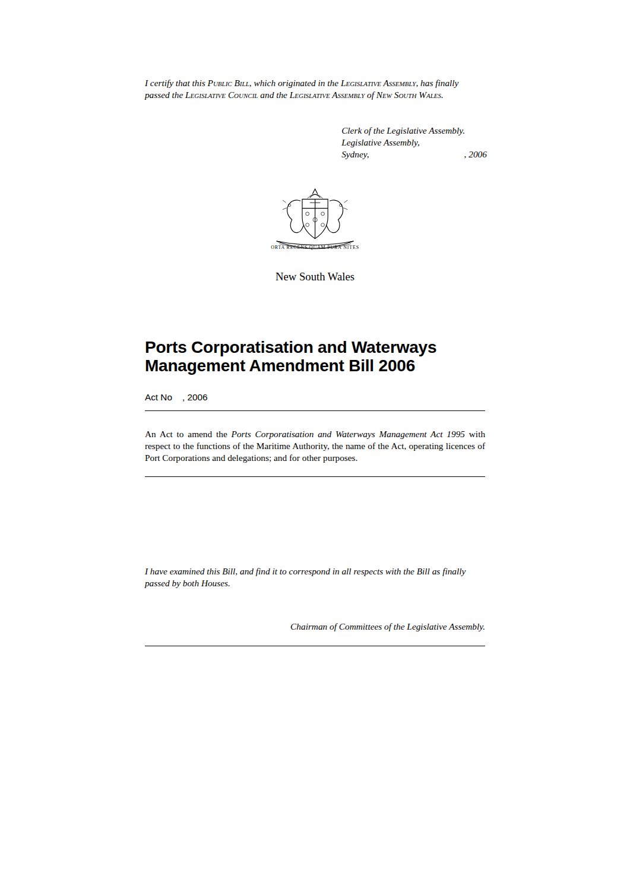I certify that this Public Bill, which originated in the Legislative Assembly, has finally passed the Legislative Council and the Legislative Assembly of New South Wales.
Clerk of the Legislative Assembly. Legislative Assembly, Sydney,, 2006
ORTA RECENS QUAM PURA NITES
New South Wales
Ports Corporatisation and Waterways Management Amendment Bill 2006
Act No , 2006
An Act to amend the Ports Corporatisation and Waterways Management Act 1995 with respect to the functions of the Maritime Authority, the name of the Act, operating licences of Port Corporations and delegations; and for other purposes.
I have examined this Bill, and find it to correspond in all respects with the Bill as finally passed by both Houses.
Chairman of Committees of the Legislative Assembly.